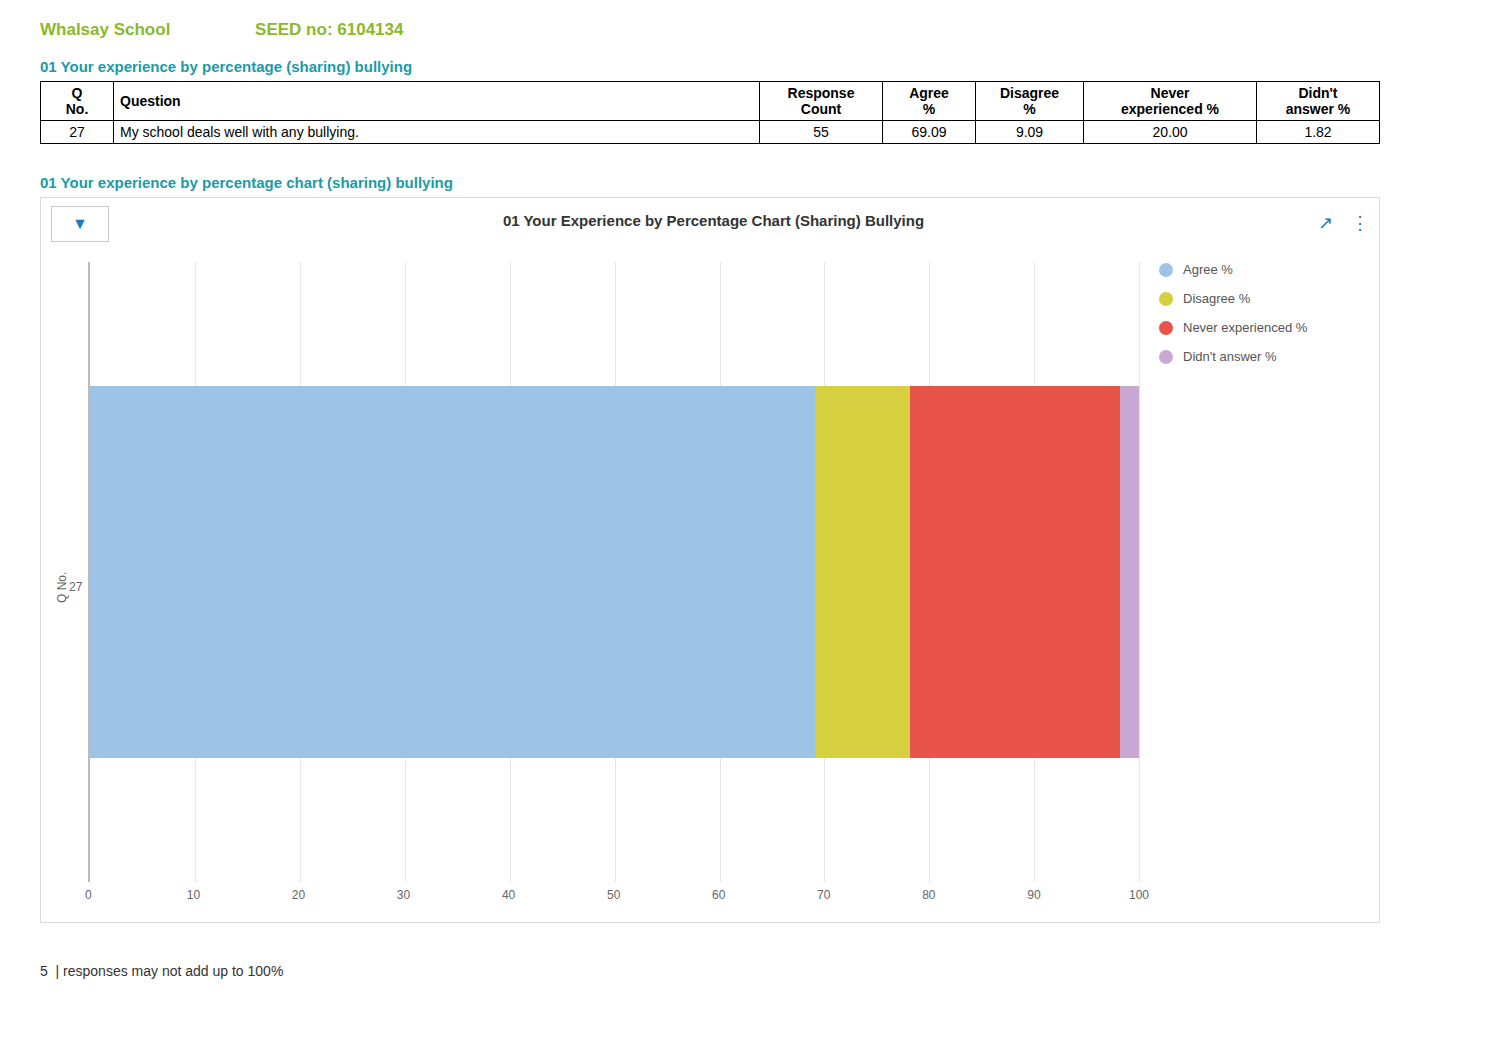Whalsay School SEED no: 6104134
01 Your experience by percentage (sharing) bullying
| Q No. | Question | Response Count | Agree % | Disagree % | Never experienced % | Didn't answer % |
| --- | --- | --- | --- | --- | --- | --- |
| 27 | My school deals well with any bullying. | 55 | 69.09 | 9.09 | 20.00 | 1.82 |
01 Your experience by percentage chart (sharing) bullying
▼
01 Your Experience by Percentage Chart (Sharing) Bullying
↗ ⋮
Q No.
27
0 10 20 30 40 50 60 70 80 90 100
Agree %
Disagree %
Never experienced %
Didn't answer %
5 | responses may not add up to 100%